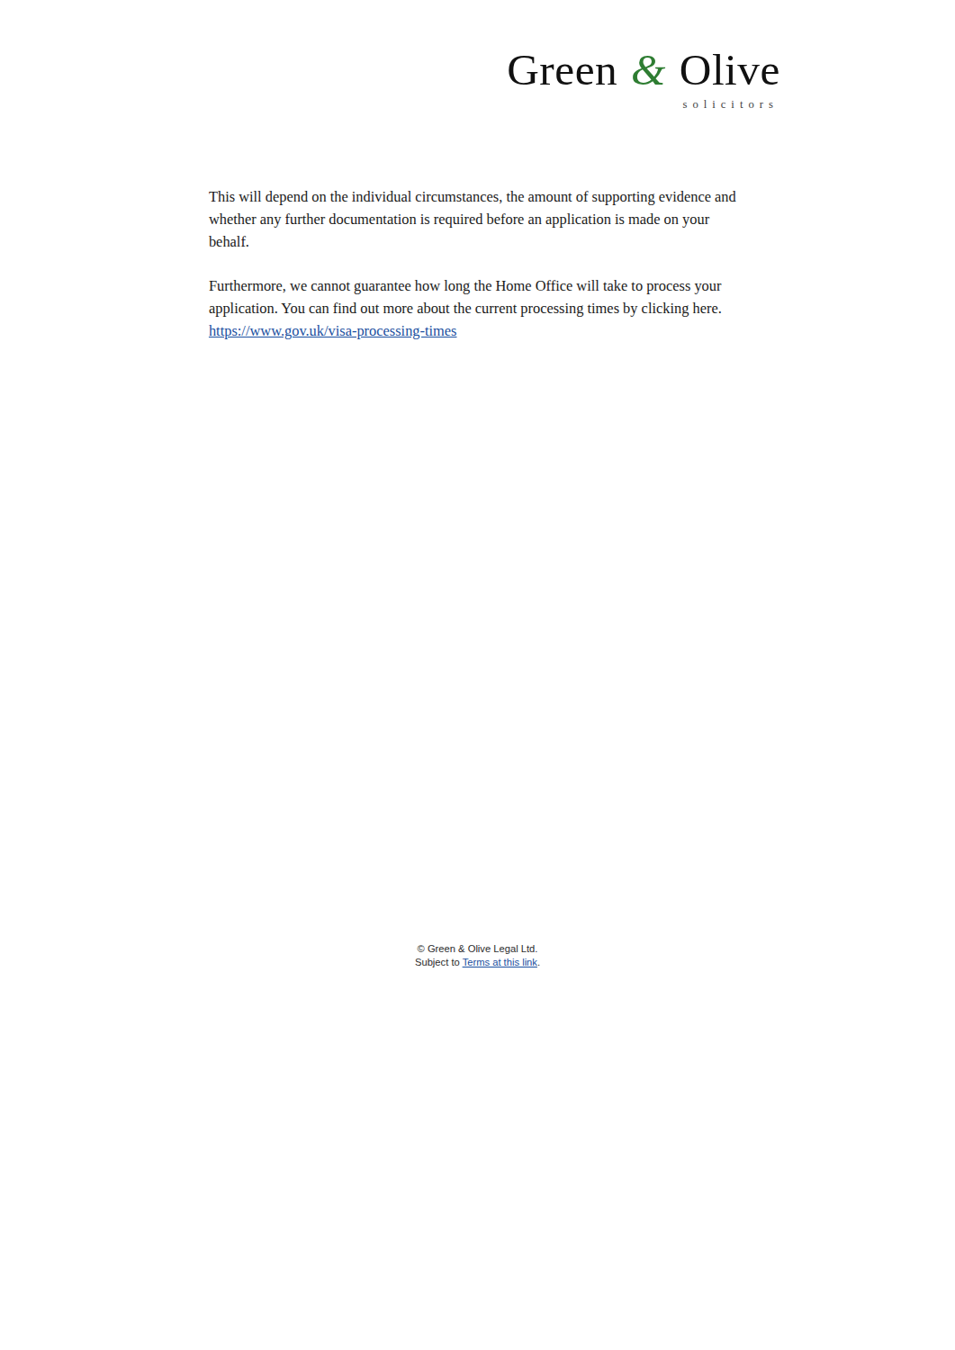Green & Olive
solicitors
This will depend on the individual circumstances, the amount of supporting evidence and whether any further documentation is required before an application is made on your behalf.
Furthermore, we cannot guarantee how long the Home Office will take to process your application. You can find out more about the current processing times by clicking here. https://www.gov.uk/visa-processing-times
© Green & Olive Legal Ltd.
Subject to Terms at this link.